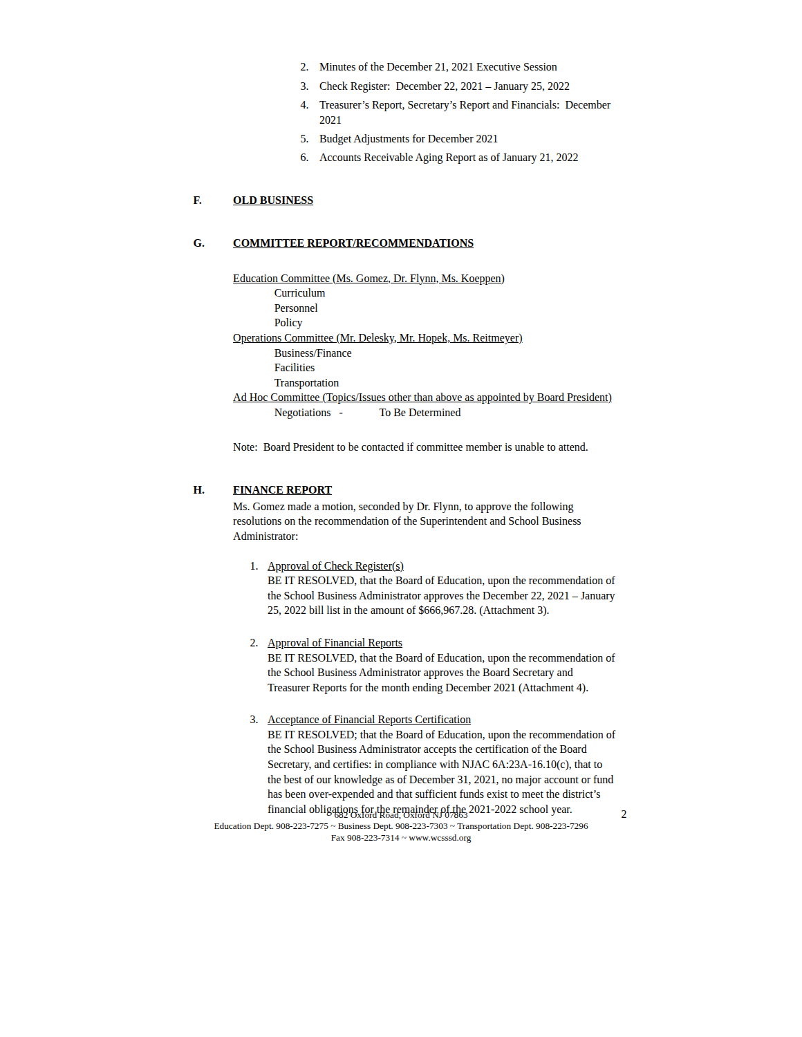Minutes of the December 21, 2021 Executive Session
Check Register: December 22, 2021 – January 25, 2022
Treasurer’s Report, Secretary’s Report and Financials: December 2021
Budget Adjustments for December 2021
Accounts Receivable Aging Report as of January 21, 2022
F.
OLD BUSINESS
G.
COMMITTEE REPORT/RECOMMENDATIONS
Education Committee (Ms. Gomez, Dr. Flynn, Ms. Koeppen)
Curriculum
Personnel
Policy
Operations Committee (Mr. Delesky, Mr. Hopek, Ms. Reitmeyer)
Business/Finance
Facilities
Transportation
Ad Hoc Committee (Topics/Issues other than above as appointed by Board President)
Negotiations - To Be Determined
Note: Board President to be contacted if committee member is unable to attend.
H.
FINANCE REPORT
Ms. Gomez made a motion, seconded by Dr. Flynn, to approve the following resolutions on the recommendation of the Superintendent and School Business Administrator:
Approval of Check Register(s)
BE IT RESOLVED, that the Board of Education, upon the recommendation of the School Business Administrator approves the December 22, 2021 – January 25, 2022 bill list in the amount of $666,967.28. (Attachment 3).
Approval of Financial Reports
BE IT RESOLVED, that the Board of Education, upon the recommendation of the School Business Administrator approves the Board Secretary and Treasurer Reports for the month ending December 2021 (Attachment 4).
Acceptance of Financial Reports Certification
BE IT RESOLVED; that the Board of Education, upon the recommendation of the School Business Administrator accepts the certification of the Board Secretary, and certifies: in compliance with NJAC 6A:23A-16.10(c), that to the best of our knowledge as of December 31, 2021, no major account or fund has been over-expended and that sufficient funds exist to meet the district’s financial obligations for the remainder of the 2021-2022 school year.
2
682 Oxford Road, Oxford NJ 07863
Education Dept. 908-223-7275 ~ Business Dept. 908-223-7303 ~ Transportation Dept. 908-223-7296
Fax 908-223-7314 ~ www.wcsssd.org